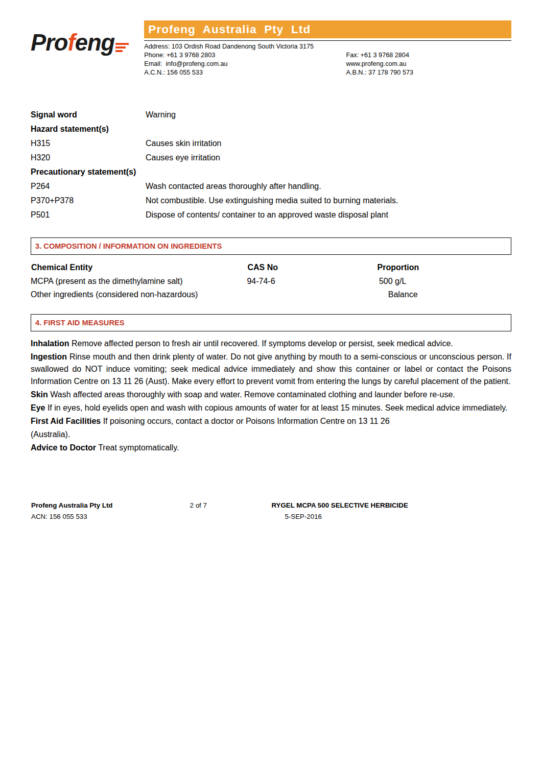Pro feng
Profeng Australia Pty Ltd
| Address: 103 Ordish Road Dandenong South Victoria 3175 |
| Phone: +61 3 9768 2803 | Fax: +61 3 9768 2804 |
| Email: info@profeng.com.au | www.profeng.com.au |
| A.C.N.: 156 055 533 | A.B.N.: 37 178 790 573 |
| Signal word | Warning |
| Hazard statement(s) | |
| H315 | Causes skin irritation |
| H320 | Causes eye irritation |
| Precautionary statement(s) | |
| P264 | Wash contacted areas thoroughly after handling. |
| P370+P378 | Not combustible. Use extinguishing media suited to burning materials. |
| P501 | Dispose of contents/ container to an approved waste disposal plant |
3. COMPOSITION / INFORMATION ON INGREDIENTS
| Chemical Entity | CAS No | Proportion |
| --- | --- | --- |
| MCPA (present as the dimethylamine salt) | 94-74-6 | 500 g/L |
| Other ingredients (considered non-hazardous) | | Balance |
4. FIRST AID MEASURES
Inhalation Remove affected person to fresh air until recovered. If symptoms develop or persist, seek medical advice.
Ingestion Rinse mouth and then drink plenty of water. Do not give anything by mouth to a semi-conscious or unconscious person. If swallowed do NOT induce vomiting; seek medical advice immediately and show this container or label or contact the Poisons Information Centre on 13 11 26 (Aust). Make every effort to prevent vomit from entering the lungs by careful placement of the patient.
Skin Wash affected areas thoroughly with soap and water. Remove contaminated clothing and launder before re-use.
Eye If in eyes, hold eyelids open and wash with copious amounts of water for at least 15 minutes. Seek medical advice immediately.
First Aid Facilities If poisoning occurs, contact a doctor or Poisons Information Centre on 13 11 26
(Australia).
Advice to Doctor Treat symptomatically.
| Profeng Australia Pty Ltd | 2 of 7 | RYGEL MCPA 500 SELECTIVE HERBICIDE |
| ACN: 156 055 533 | | 5-SEP-2016 |